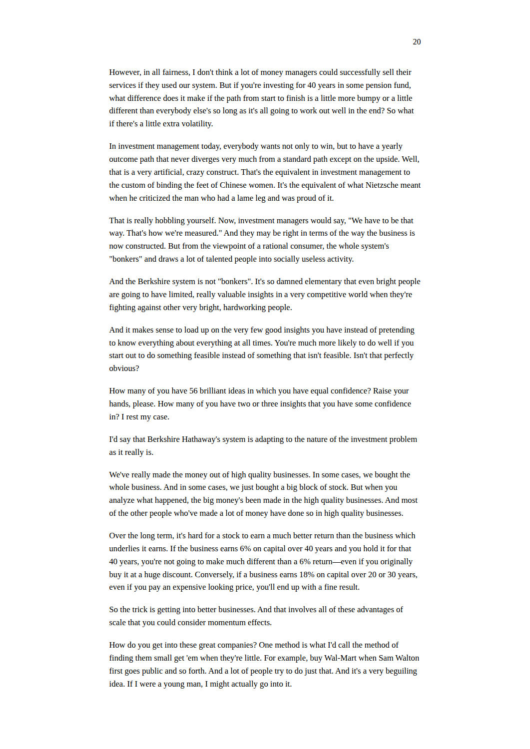20
However, in all fairness, I don't think a lot of money managers could successfully sell their services if they used our system. But if you're investing for 40 years in some pension fund, what difference does it make if the path from start to finish is a little more bumpy or a little different than everybody else's so long as it's all going to work out well in the end? So what if there's a little extra volatility.
In investment management today, everybody wants not only to win, but to have a yearly outcome path that never diverges very much from a standard path except on the upside. Well, that is a very artificial, crazy construct. That's the equivalent in investment management to the custom of binding the feet of Chinese women. It's the equivalent of what Nietzsche meant when he criticized the man who had a lame leg and was proud of it.
That is really hobbling yourself. Now, investment managers would say, "We have to be that way. That's how we're measured." And they may be right in terms of the way the business is now constructed. But from the viewpoint of a rational consumer, the whole system's "bonkers" and draws a lot of talented people into socially useless activity.
And the Berkshire system is not "bonkers". It's so damned elementary that even bright people are going to have limited, really valuable insights in a very competitive world when they're fighting against other very bright, hardworking people.
And it makes sense to load up on the very few good insights you have instead of pretending to know everything about everything at all times. You're much more likely to do well if you start out to do something feasible instead of something that isn't feasible. Isn't that perfectly obvious?
How many of you have 56 brilliant ideas in which you have equal confidence? Raise your hands, please. How many of you have two or three insights that you have some confidence in? I rest my case.
I'd say that Berkshire Hathaway's system is adapting to the nature of the investment problem as it really is.
We've really made the money out of high quality businesses. In some cases, we bought the whole business. And in some cases, we just bought a big block of stock. But when you analyze what happened, the big money's been made in the high quality businesses. And most of the other people who've made a lot of money have done so in high quality businesses.
Over the long term, it's hard for a stock to earn a much better return than the business which underlies it earns. If the business earns 6% on capital over 40 years and you hold it for that 40 years, you're not going to make much different than a 6% return—even if you originally buy it at a huge discount. Conversely, if a business earns 18% on capital over 20 or 30 years, even if you pay an expensive looking price, you'll end up with a fine result.
So the trick is getting into better businesses. And that involves all of these advantages of scale that you could consider momentum effects.
How do you get into these great companies? One method is what I'd call the method of finding them small get 'em when they're little. For example, buy Wal-Mart when Sam Walton first goes public and so forth. And a lot of people try to do just that. And it's a very beguiling idea. If I were a young man, I might actually go into it.